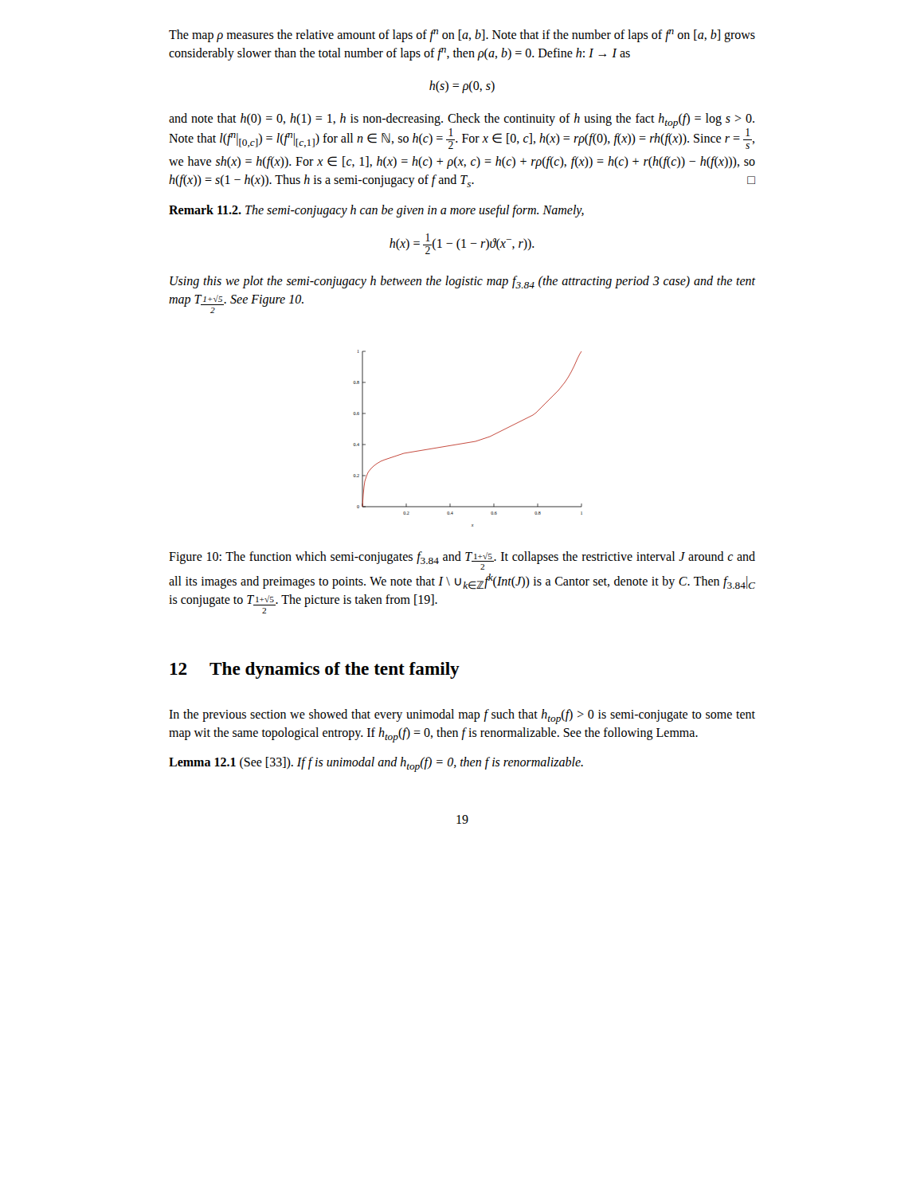The map ρ measures the relative amount of laps of fn on [a, b]. Note that if the number of laps of fn on [a, b] grows considerably slower than the total number of laps of fn, then ρ(a, b) = 0. Define h: I → I as
h(s) = ρ(0, s)
and note that h(0) = 0, h(1) = 1, h is non-decreasing. Check the continuity of h using the fact htop(f) = log s > 0. Note that l(fn|[0,c]) = l(fn|[c,1]) for all n ∈ ℕ, so h(c) = 12. For x ∈ [0, c], h(x) = rρ(f(0), f(x)) = rh(f(x)). Since r = 1 s, we have sh(x) = h(f(x)). For x ∈ [c, 1], h(x) = h(c) + ρ(x, c) = h(c) + rρ(f(c), f(x)) = h(c) + r(h(f(c)) − h(f(x))), so h(f(x)) = s(1 − h(x)). Thus h is a semi-conjugacy of f and Ts. □
Remark 11.2. The semi-conjugacy h can be given in a more useful form. Namely,
h(x) = 12(1 − (1 − r)ϑ(x−, r)).
Using this we plot the semi-conjugacy h between the logistic map f3.84 (the attracting period 3 case) and the tent map T1+√52. See Figure 10.
0 0.2 0.4 0.6 0.8 1 0.2 0.4 0.6 0.8 1 x
Figure 10: The function which semi-conjugates f3.84 and T1+√52. It collapses the restrictive interval J around c and all its images and preimages to points. We note that I \ ∪k∈ℤfk(Int(J)) is a Cantor set, denote it by C. Then f3.84|C is conjugate to T1+√52. The picture is taken from [19].
12 The dynamics of the tent family
In the previous section we showed that every unimodal map f such that htop(f) > 0 is semi-conjugate to some tent map wit the same topological entropy. If htop(f) = 0, then f is renormalizable. See the following Lemma.
Lemma 12.1 (See [33]). If f is unimodal and htop(f) = 0, then f is renormalizable.
19